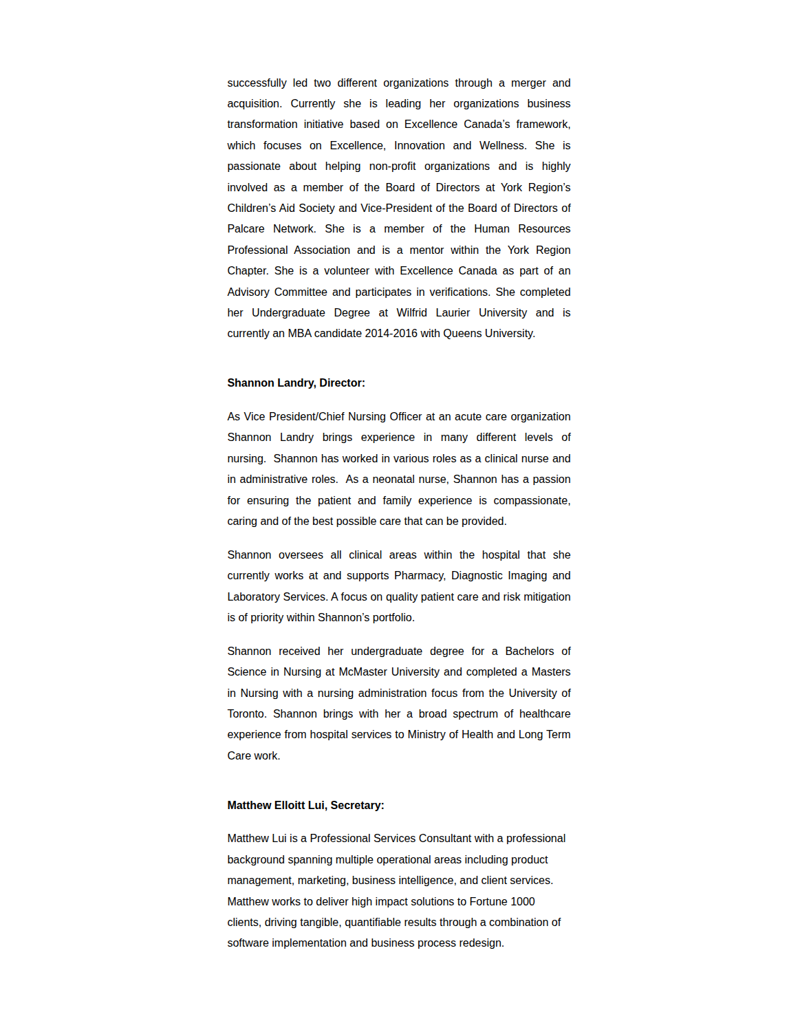successfully led two different organizations through a merger and acquisition. Currently she is leading her organizations business transformation initiative based on Excellence Canada’s framework, which focuses on Excellence, Innovation and Wellness. She is passionate about helping non-profit organizations and is highly involved as a member of the Board of Directors at York Region’s Children’s Aid Society and Vice-President of the Board of Directors of Palcare Network. She is a member of the Human Resources Professional Association and is a mentor within the York Region Chapter. She is a volunteer with Excellence Canada as part of an Advisory Committee and participates in verifications. She completed her Undergraduate Degree at Wilfrid Laurier University and is currently an MBA candidate 2014-2016 with Queens University.
Shannon Landry, Director:
As Vice President/Chief Nursing Officer at an acute care organization Shannon Landry brings experience in many different levels of nursing. Shannon has worked in various roles as a clinical nurse and in administrative roles. As a neonatal nurse, Shannon has a passion for ensuring the patient and family experience is compassionate, caring and of the best possible care that can be provided.
Shannon oversees all clinical areas within the hospital that she currently works at and supports Pharmacy, Diagnostic Imaging and Laboratory Services. A focus on quality patient care and risk mitigation is of priority within Shannon’s portfolio.
Shannon received her undergraduate degree for a Bachelors of Science in Nursing at McMaster University and completed a Masters in Nursing with a nursing administration focus from the University of Toronto. Shannon brings with her a broad spectrum of healthcare experience from hospital services to Ministry of Health and Long Term Care work.
Matthew Elloitt Lui, Secretary:
Matthew Lui is a Professional Services Consultant with a professional background spanning multiple operational areas including product management, marketing, business intelligence, and client services. Matthew works to deliver high impact solutions to Fortune 1000 clients, driving tangible, quantifiable results through a combination of software implementation and business process redesign.